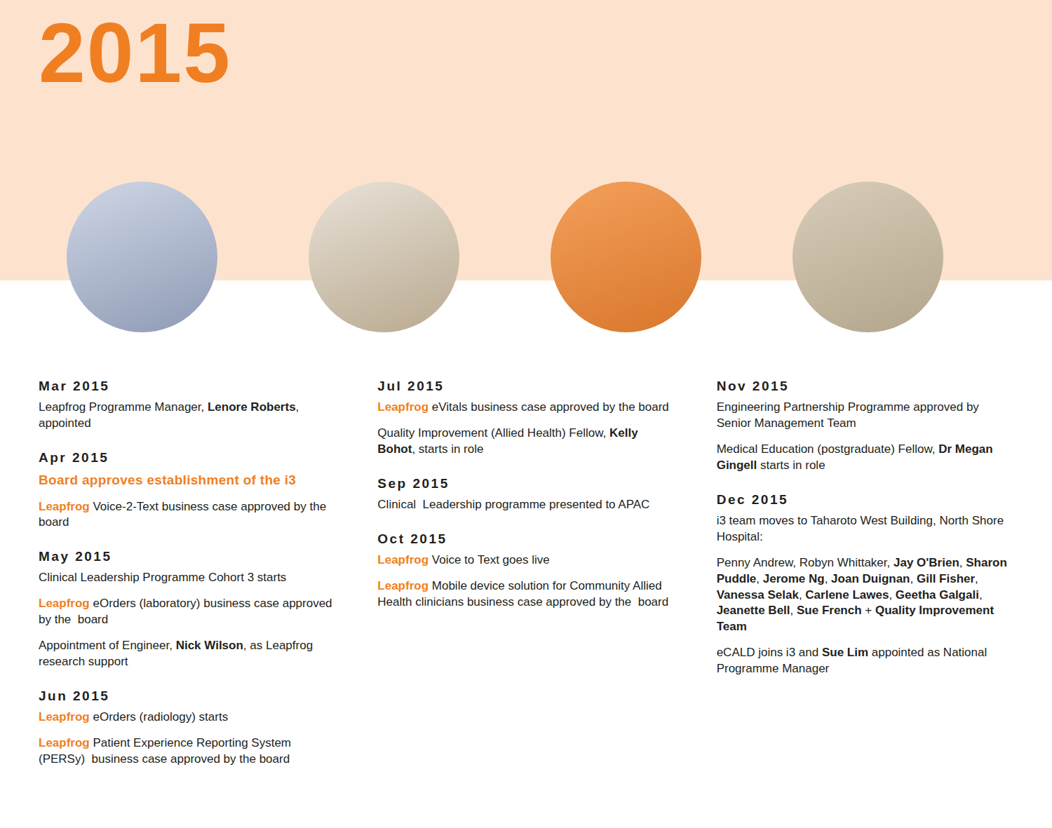2015
Mar 2015
Leapfrog Programme Manager, Lenore Roberts, appointed
Apr 2015
Board approves establishment of the i3
Leapfrog Voice-2-Text business case approved by the board
May 2015
Clinical Leadership Programme Cohort 3 starts
Leapfrog eOrders (laboratory) business case approved by the board
Appointment of Engineer, Nick Wilson, as Leapfrog research support
Jun 2015
Leapfrog eOrders (radiology) starts
Leapfrog Patient Experience Reporting System (PERSy) business case approved by the board
Jul 2015
Leapfrog eVitals business case approved by the board
Quality Improvement (Allied Health) Fellow, Kelly Bohot, starts in role
Sep 2015
Clinical Leadership programme presented to APAC
Oct 2015
Leapfrog Voice to Text goes live
Leapfrog Mobile device solution for Community Allied Health clinicians business case approved by the board
Nov 2015
Engineering Partnership Programme approved by Senior Management Team
Medical Education (postgraduate) Fellow, Dr Megan Gingell starts in role
Dec 2015
i3 team moves to Taharoto West Building, North Shore Hospital:
Penny Andrew, Robyn Whittaker, Jay O'Brien, Sharon Puddle, Jerome Ng, Joan Duignan, Gill Fisher, Vanessa Selak, Carlene Lawes, Geetha Galgali, Jeanette Bell, Sue French + Quality Improvement Team
eCALD joins i3 and Sue Lim appointed as National Programme Manager